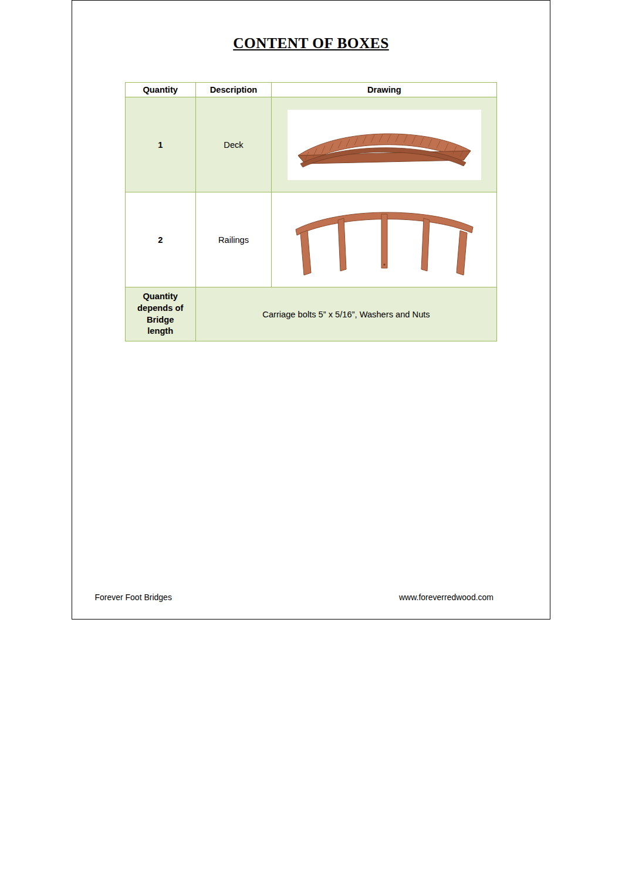CONTENT OF BOXES
| Quantity | Description | Drawing |
| --- | --- | --- |
| 1 | Deck | |
| 2 | Railings | |
| Quantity depends of Bridge length | Carriage bolts 5” x 5/16”, Washers and Nuts |
Forever Foot Bridges
www.foreverredwood.com